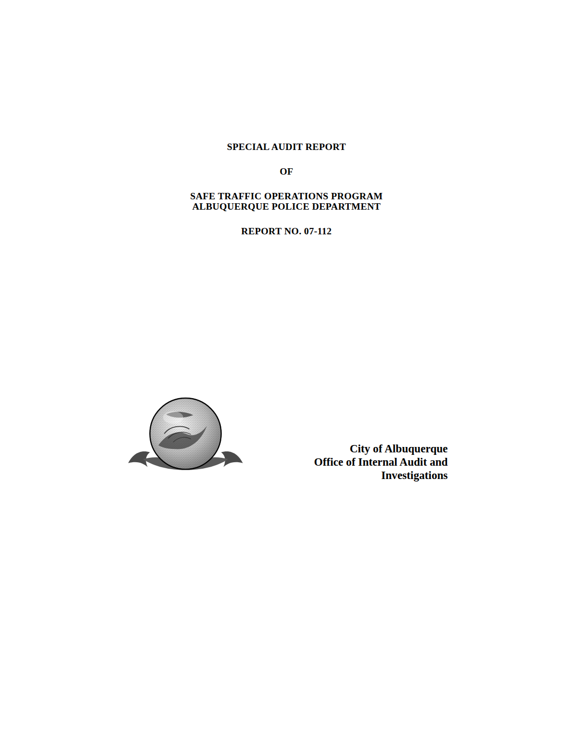SPECIAL AUDIT REPORT
OF
SAFE TRAFFIC OPERATIONS PROGRAM
ALBUQUERQUE POLICE DEPARTMENT
REPORT NO. 07-112
City of Albuquerque
Office of Internal Audit and Investigations